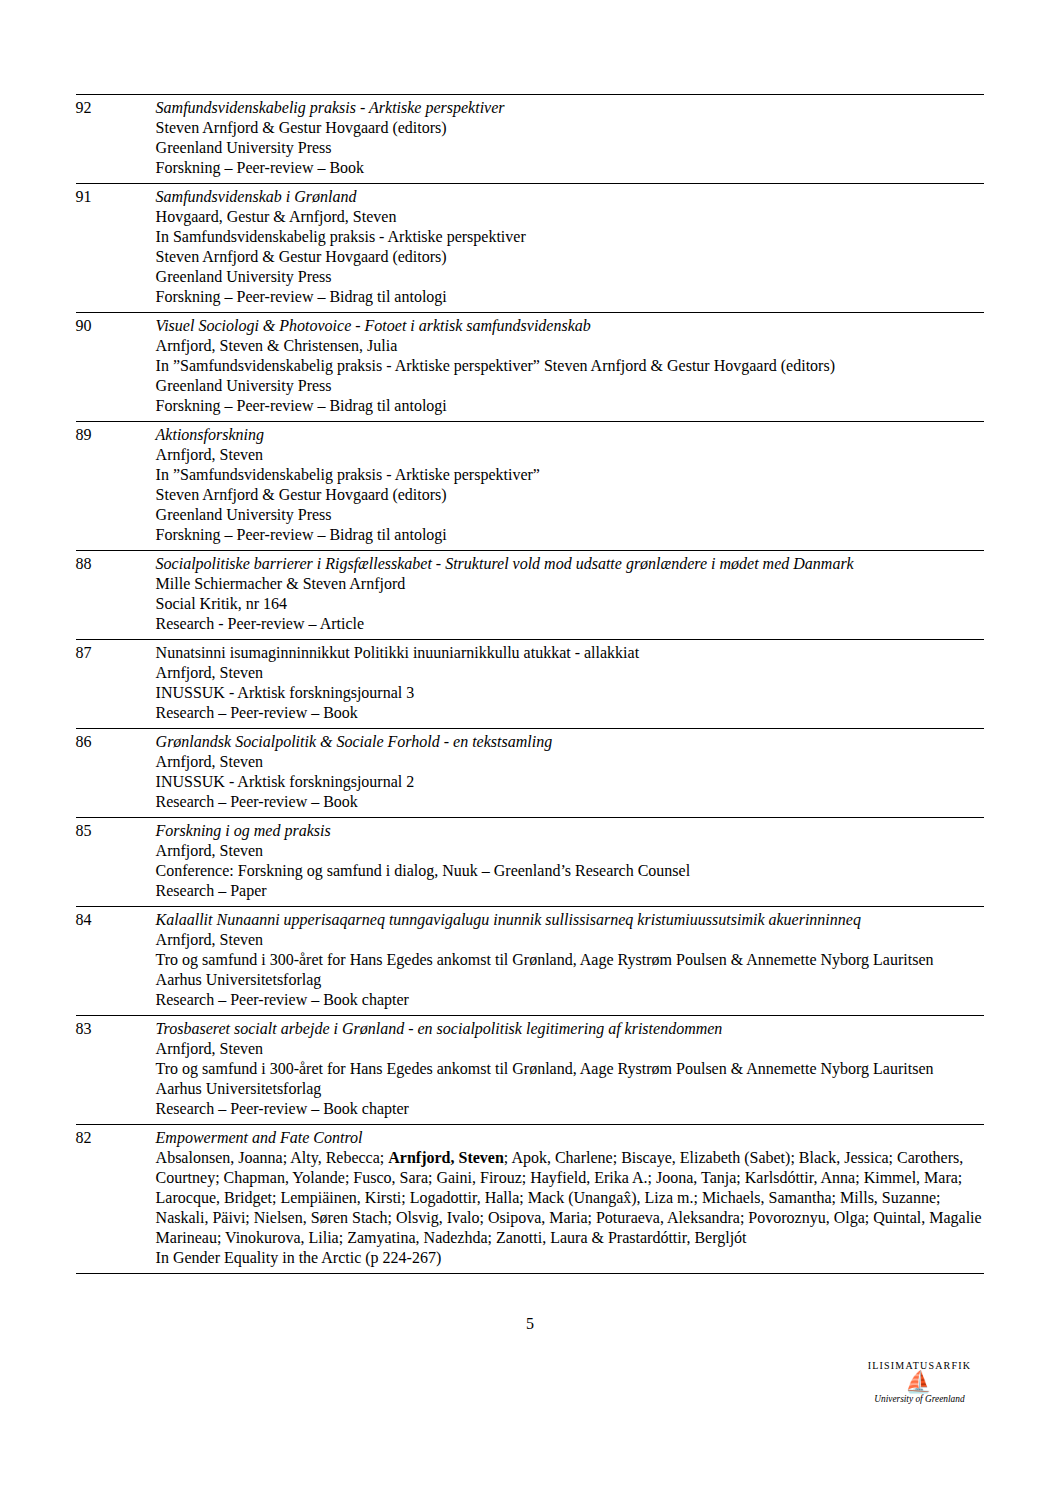| 92 | Samfundsvidenskabelig praksis - Arktiske perspektiver Steven Arnfjord & Gestur Hovgaard (editors) Greenland University Press Forskning – Peer-review – Book |
| 91 | Samfundsvidenskab i Grønland Hovgaard, Gestur & Arnfjord, Steven In Samfundsvidenskabelig praksis - Arktiske perspektiver Steven Arnfjord & Gestur Hovgaard (editors) Greenland University Press Forskning – Peer-review – Bidrag til antologi |
| 90 | Visuel Sociologi & Photovoice - Fotoet i arktisk samfundsvidenskab Arnfjord, Steven & Christensen, Julia In ”Samfundsvidenskabelig praksis - Arktiske perspektiver” Steven Arnfjord & Gestur Hovgaard (editors) Greenland University Press Forskning – Peer-review – Bidrag til antologi |
| 89 | Aktionsforskning Arnfjord, Steven In ”Samfundsvidenskabelig praksis - Arktiske perspektiver” Steven Arnfjord & Gestur Hovgaard (editors) Greenland University Press Forskning – Peer-review – Bidrag til antologi |
| 88 | Socialpolitiske barrierer i Rigsfællesskabet - Strukturel vold mod udsatte grønlændere i mødet med Danmark Mille Schiermacher & Steven Arnfjord Social Kritik, nr 164 Research - Peer-review – Article |
| 87 | Nunatsinni isumaginninnikkut Politikki inuuniarnikkullu atukkat - allakkiat Arnfjord, Steven INUSSUK - Arktisk forskningsjournal 3 Research – Peer-review – Book |
| 86 | Grønlandsk Socialpolitik & Sociale Forhold - en tekstsamling Arnfjord, Steven INUSSUK - Arktisk forskningsjournal 2 Research – Peer-review – Book |
| 85 | Forskning i og med praksis Arnfjord, Steven Conference: Forskning og samfund i dialog, Nuuk – Greenland’s Research Counsel Research – Paper |
| 84 | Kalaallit Nunaanni upperisaqarneq tunngavigalugu inunnik sullissisarneq kristumiuussutsimik akuerinninneq Arnfjord, Steven Tro og samfund i 300-året for Hans Egedes ankomst til Grønland, Aage Rystrøm Poulsen & Annemette Nyborg Lauritsen Aarhus Universitetsforlag Research – Peer-review – Book chapter |
| 83 | Trosbaseret socialt arbejde i Grønland - en socialpolitisk legitimering af kristendommen Arnfjord, Steven Tro og samfund i 300-året for Hans Egedes ankomst til Grønland, Aage Rystrøm Poulsen & Annemette Nyborg Lauritsen Aarhus Universitetsforlag Research – Peer-review – Book chapter |
| 82 | Empowerment and Fate Control Absalonsen, Joanna; Alty, Rebecca; Arnfjord, Steven ; Apok, Charlene; Biscaye, Elizabeth (Sabet); Black, Jessica; Carothers, Courtney; Chapman, Yolande; Fusco, Sara; Gaini, Firouz; Hayfield, Erika A.; Joona, Tanja; Karlsdóttir, Anna; Kimmel, Mara; Larocque, Bridget; Lempiäinen, Kirsti; Logadottir, Halla; Mack (Unangax̂), Liza m.; Michaels, Samantha; Mills, Suzanne; Naskali, Päivi; Nielsen, Søren Stach; Olsvig, Ivalo; Osipova, Maria; Poturaeva, Aleksandra; Povoroznyu, Olga; Quintal, Magalie Marineau; Vinokurova, Lilia; Zamyatina, Nadezhda; Zanotti, Laura & Prastardóttir, Bergljót In Gender Equality in the Arctic (p 224-267) |
5
ILISIMATUSARFIK
⛵
University of Greenland